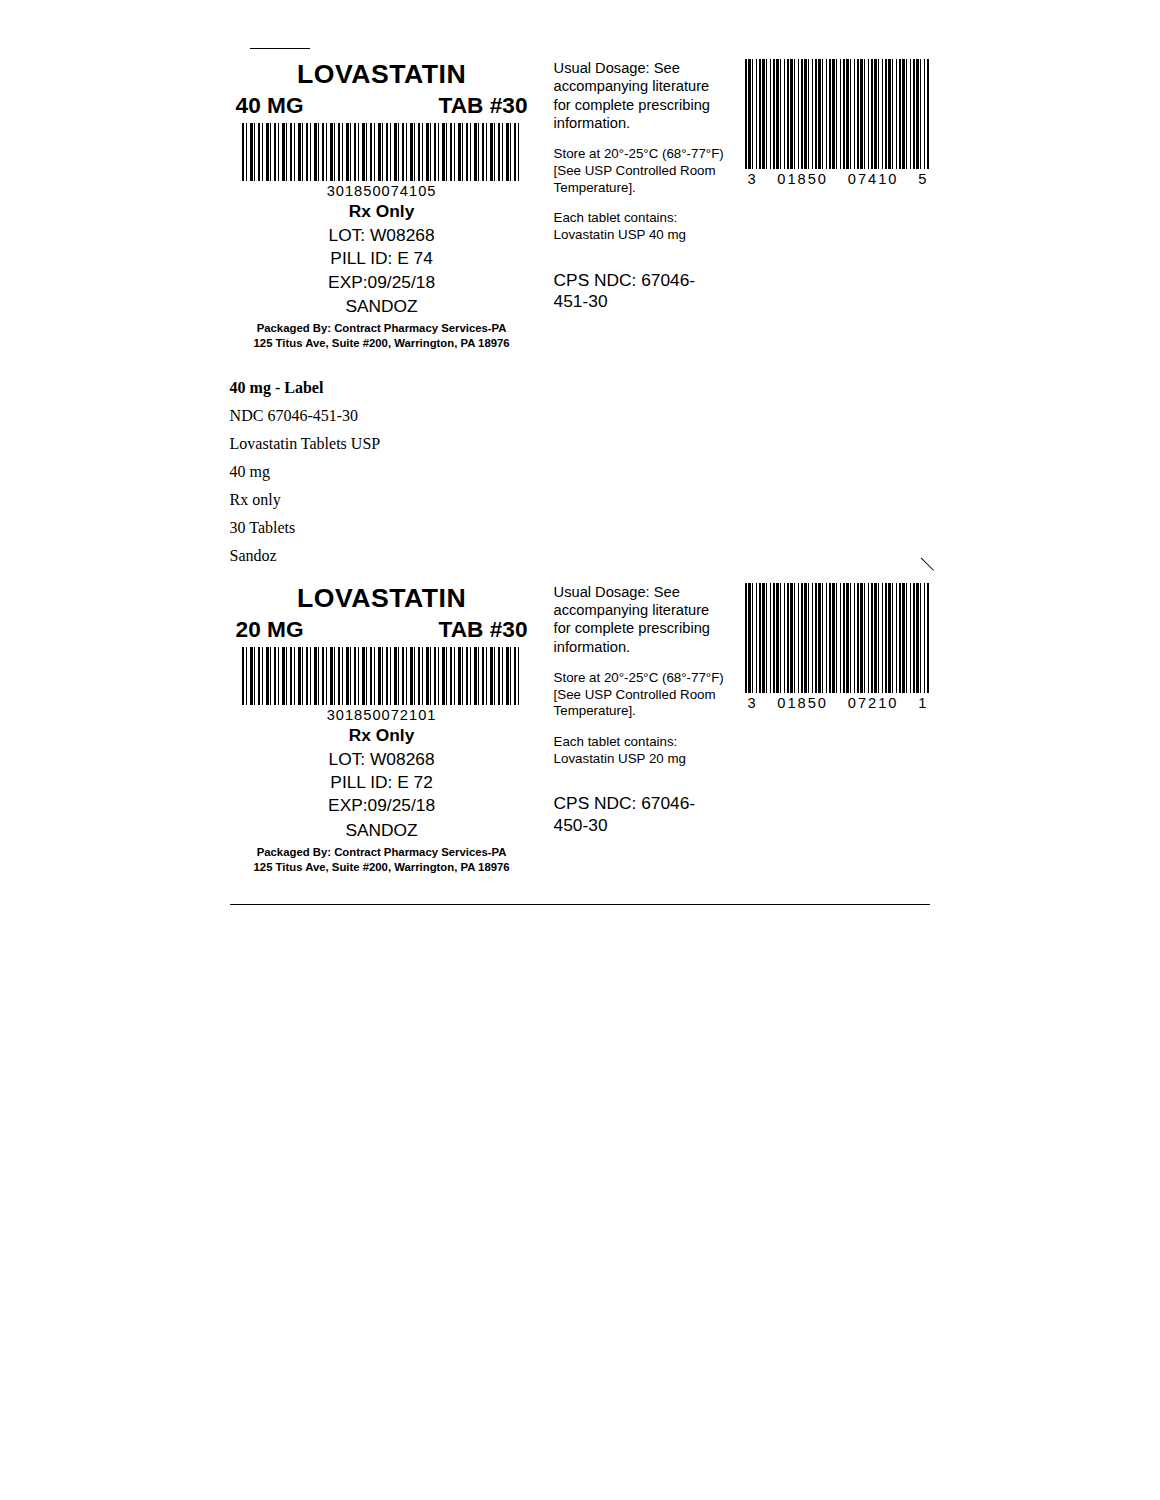LOVASTATIN
40 MG TAB #30
301850074105
Rx Only
LOT: W08268
PILL ID: E 74
EXP:09/25/18
SANDOZ
Packaged By: Contract Pharmacy Services-PA
125 Titus Ave, Suite #200, Warrington, PA 18976
Usual Dosage: See accompanying literature for complete prescribing information.
Store at 20°-25°C (68°-77°F) [See USP Controlled Room Temperature].
Each tablet contains: Lovastatin USP 40 mg
CPS NDC: 67046-451-30
301850074105
40 mg - Label
NDC 67046-451-30
Lovastatin Tablets USP
40 mg
Rx only
30 Tablets
Sandoz
LOVASTATIN
20 MG TAB #30
301850072101
Rx Only
LOT: W08268
PILL ID: E 72
EXP:09/25/18
SANDOZ
Packaged By: Contract Pharmacy Services-PA
125 Titus Ave, Suite #200, Warrington, PA 18976
Usual Dosage: See accompanying literature for complete prescribing information.
Store at 20°-25°C (68°-77°F) [See USP Controlled Room Temperature].
Each tablet contains: Lovastatin USP 20 mg
CPS NDC: 67046-450-30
301850072101